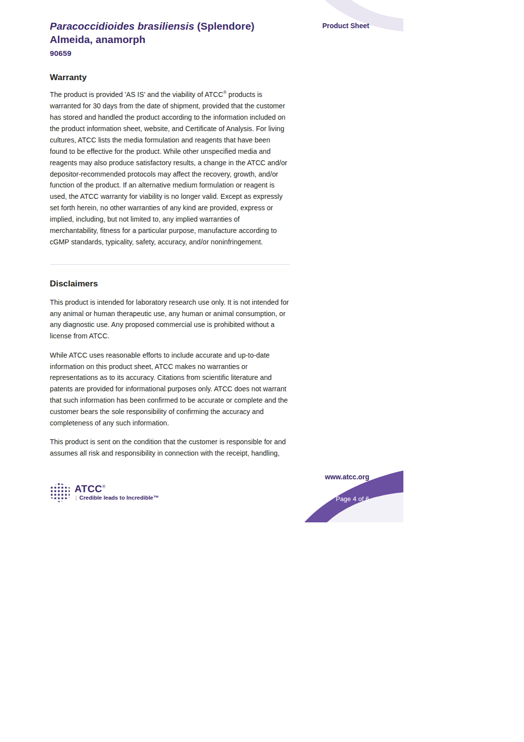Paracoccidioides brasiliensis (Splendore) Almeida, anamorph
Product Sheet
90659
Warranty
The product is provided 'AS IS' and the viability of ATCC® products is warranted for 30 days from the date of shipment, provided that the customer has stored and handled the product according to the information included on the product information sheet, website, and Certificate of Analysis. For living cultures, ATCC lists the media formulation and reagents that have been found to be effective for the product. While other unspecified media and reagents may also produce satisfactory results, a change in the ATCC and/or depositor-recommended protocols may affect the recovery, growth, and/or function of the product. If an alternative medium formulation or reagent is used, the ATCC warranty for viability is no longer valid. Except as expressly set forth herein, no other warranties of any kind are provided, express or implied, including, but not limited to, any implied warranties of merchantability, fitness for a particular purpose, manufacture according to cGMP standards, typicality, safety, accuracy, and/or noninfringement.
Disclaimers
This product is intended for laboratory research use only. It is not intended for any animal or human therapeutic use, any human or animal consumption, or any diagnostic use. Any proposed commercial use is prohibited without a license from ATCC.
While ATCC uses reasonable efforts to include accurate and up-to-date information on this product sheet, ATCC makes no warranties or representations as to its accuracy. Citations from scientific literature and patents are provided for informational purposes only. ATCC does not warrant that such information has been confirmed to be accurate or complete and the customer bears the sole responsibility of confirming the accuracy and completeness of any such information.
This product is sent on the condition that the customer is responsible for and assumes all risk and responsibility in connection with the receipt, handling,
ATCC®
|Credible leads to Incredible™
www.atcc.org
Page 4 of 6